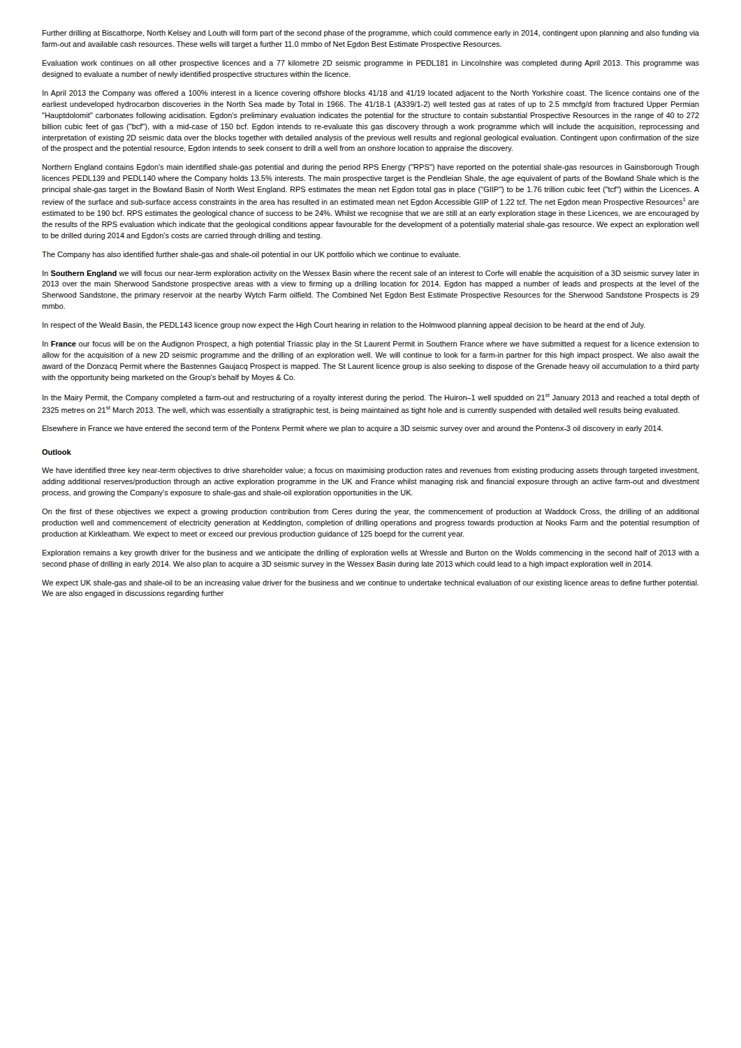Further drilling at Biscathorpe, North Kelsey and Louth will form part of the second phase of the programme, which could commence early in 2014, contingent upon planning and also funding via farm-out and available cash resources. These wells will target a further 11.0 mmbo of Net Egdon Best Estimate Prospective Resources.
Evaluation work continues on all other prospective licences and a 77 kilometre 2D seismic programme in PEDL181 in Lincolnshire was completed during April 2013. This programme was designed to evaluate a number of newly identified prospective structures within the licence.
In April 2013 the Company was offered a 100% interest in a licence covering offshore blocks 41/18 and 41/19 located adjacent to the North Yorkshire coast. The licence contains one of the earliest undeveloped hydrocarbon discoveries in the North Sea made by Total in 1966. The 41/18-1 (A339/1-2) well tested gas at rates of up to 2.5 mmcfg/d from fractured Upper Permian "Hauptdolomit" carbonates following acidisation. Egdon's preliminary evaluation indicates the potential for the structure to contain substantial Prospective Resources in the range of 40 to 272 billion cubic feet of gas ("bcf"), with a mid-case of 150 bcf. Egdon intends to re-evaluate this gas discovery through a work programme which will include the acquisition, reprocessing and interpretation of existing 2D seismic data over the blocks together with detailed analysis of the previous well results and regional geological evaluation. Contingent upon confirmation of the size of the prospect and the potential resource, Egdon intends to seek consent to drill a well from an onshore location to appraise the discovery.
Northern England contains Egdon's main identified shale-gas potential and during the period RPS Energy ("RPS") have reported on the potential shale-gas resources in Gainsborough Trough licences PEDL139 and PEDL140 where the Company holds 13.5% interests. The main prospective target is the Pendleian Shale, the age equivalent of parts of the Bowland Shale which is the principal shale-gas target in the Bowland Basin of North West England. RPS estimates the mean net Egdon total gas in place ("GIIP") to be 1.76 trillion cubic feet ("tcf") within the Licences. A review of the surface and sub-surface access constraints in the area has resulted in an estimated mean net Egdon Accessible GIIP of 1.22 tcf. The net Egdon mean Prospective Resources1 are estimated to be 190 bcf. RPS estimates the geological chance of success to be 24%. Whilst we recognise that we are still at an early exploration stage in these Licences, we are encouraged by the results of the RPS evaluation which indicate that the geological conditions appear favourable for the development of a potentially material shale-gas resource. We expect an exploration well to be drilled during 2014 and Egdon's costs are carried through drilling and testing.
The Company has also identified further shale-gas and shale-oil potential in our UK portfolio which we continue to evaluate.
In Southern England we will focus our near-term exploration activity on the Wessex Basin where the recent sale of an interest to Corfe will enable the acquisition of a 3D seismic survey later in 2013 over the main Sherwood Sandstone prospective areas with a view to firming up a drilling location for 2014. Egdon has mapped a number of leads and prospects at the level of the Sherwood Sandstone, the primary reservoir at the nearby Wytch Farm oilfield. The Combined Net Egdon Best Estimate Prospective Resources for the Sherwood Sandstone Prospects is 29 mmbo.
In respect of the Weald Basin, the PEDL143 licence group now expect the High Court hearing in relation to the Holmwood planning appeal decision to be heard at the end of July.
In France our focus will be on the Audignon Prospect, a high potential Triassic play in the St Laurent Permit in Southern France where we have submitted a request for a licence extension to allow for the acquisition of a new 2D seismic programme and the drilling of an exploration well. We will continue to look for a farm-in partner for this high impact prospect. We also await the award of the Donzacq Permit where the Bastennes Gaujacq Prospect is mapped. The St Laurent licence group is also seeking to dispose of the Grenade heavy oil accumulation to a third party with the opportunity being marketed on the Group's behalf by Moyes & Co.
In the Mairy Permit, the Company completed a farm-out and restructuring of a royalty interest during the period. The Huiron–1 well spudded on 21st January 2013 and reached a total depth of 2325 metres on 21st March 2013. The well, which was essentially a stratigraphic test, is being maintained as tight hole and is currently suspended with detailed well results being evaluated.
Elsewhere in France we have entered the second term of the Pontenx Permit where we plan to acquire a 3D seismic survey over and around the Pontenx-3 oil discovery in early 2014.
Outlook
We have identified three key near-term objectives to drive shareholder value; a focus on maximising production rates and revenues from existing producing assets through targeted investment, adding additional reserves/production through an active exploration programme in the UK and France whilst managing risk and financial exposure through an active farm-out and divestment process, and growing the Company's exposure to shale-gas and shale-oil exploration opportunities in the UK.
On the first of these objectives we expect a growing production contribution from Ceres during the year, the commencement of production at Waddock Cross, the drilling of an additional production well and commencement of electricity generation at Keddington, completion of drilling operations and progress towards production at Nooks Farm and the potential resumption of production at Kirkleatham. We expect to meet or exceed our previous production guidance of 125 boepd for the current year.
Exploration remains a key growth driver for the business and we anticipate the drilling of exploration wells at Wressle and Burton on the Wolds commencing in the second half of 2013 with a second phase of drilling in early 2014. We also plan to acquire a 3D seismic survey in the Wessex Basin during late 2013 which could lead to a high impact exploration well in 2014.
We expect UK shale-gas and shale-oil to be an increasing value driver for the business and we continue to undertake technical evaluation of our existing licence areas to define further potential. We are also engaged in discussions regarding further